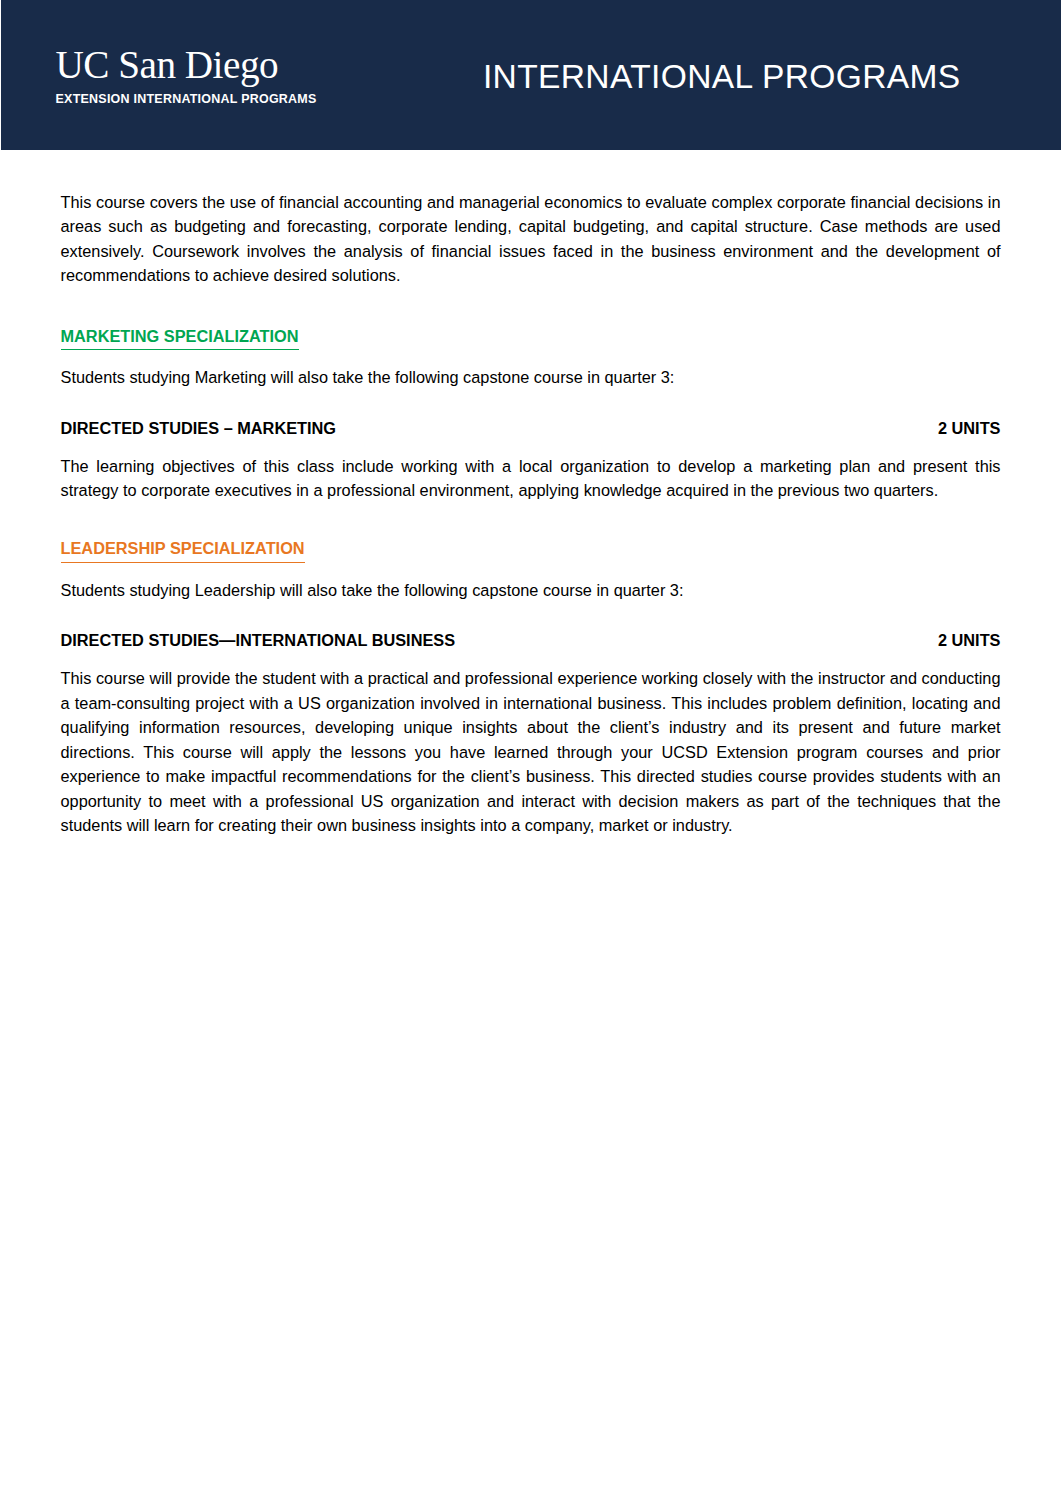UC San Diego EXTENSION INTERNATIONAL PROGRAMS
INTERNATIONAL PROGRAMS
This course covers the use of financial accounting and managerial economics to evaluate complex corporate financial decisions in areas such as budgeting and forecasting, corporate lending, capital budgeting, and capital structure. Case methods are used extensively. Coursework involves the analysis of financial issues faced in the business environment and the development of recommendations to achieve desired solutions.
MARKETING SPECIALIZATION
Students studying Marketing will also take the following capstone course in quarter 3:
DIRECTED STUDIES – MARKETING 2 UNITS
The learning objectives of this class include working with a local organization to develop a marketing plan and present this strategy to corporate executives in a professional environment, applying knowledge acquired in the previous two quarters.
LEADERSHIP SPECIALIZATION
Students studying Leadership will also take the following capstone course in quarter 3:
DIRECTED STUDIES—INTERNATIONAL BUSINESS 2 UNITS
This course will provide the student with a practical and professional experience working closely with the instructor and conducting a team-consulting project with a US organization involved in international business. This includes problem definition, locating and qualifying information resources, developing unique insights about the client’s industry and its present and future market directions. This course will apply the lessons you have learned through your UCSD Extension program courses and prior experience to make impactful recommendations for the client’s business. This directed studies course provides students with an opportunity to meet with a professional US organization and interact with decision makers as part of the techniques that the students will learn for creating their own business insights into a company, market or industry.